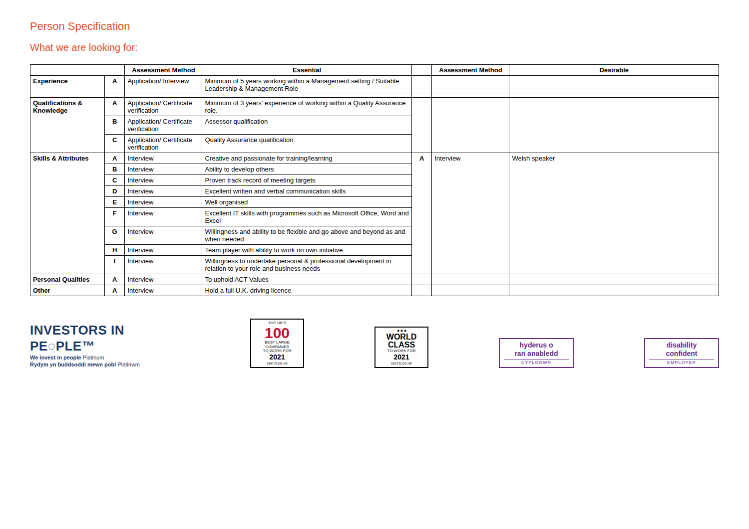Person Specification
What we are looking for:
| | Assessment Method | Essential | | Assessment Method | Desirable |
| --- | --- | --- | --- | --- | --- |
| Experience | A | Application/ Interview | Minimum of 5 years working within a Management setting / Suitable Leadership & Management Role | | | |
| Qualifications & Knowledge | A | Application/ Certificate verification | Minimum of 3 years’ experience of working within a Quality Assurance role. | | | |
| B | Application/ Certificate verification | Assessor qualification |
| C | Application/ Certificate verification | Quality Assurance qualification |
| Skills & Attributes | A | Interview | Creative and passionate for training/learning | A | Interview | Welsh speaker |
| B | Interview | Ability to develop others |
| C | Interview | Proven track record of meeting targets |
| D | Interview | Excellent written and verbal communication skills |
| E | Interview | Well organised |
| F | Interview | Excellent IT skills with programmes such as Microsoft Office, Word and Excel |
| G | Interview | Willingness and ability to be flexible and go above and beyond as and when needed |
| H | Interview | Team player with ability to work on own initiative |
| I | Interview | Willingness to undertake personal & professional development in relation to your role and business needs |
| Personal Qualities | A | Interview | To uphold ACT Values | | | |
| Other | A | Interview | Hold a full U.K. driving licence | | | |
INVESTORS IN PE◌PLE™
We invest in people Platinum
Rydym yn buddsoddi mewn pobl Platinwm
THE UK’S
100
BEST LARGE COMPANIES
TO WORK FOR
2021
cert.b.co.uk
★★★
WORLD CLASS
TO WORK FOR
2021
cert.b.co.uk
hyderus o
ran anabledd
CYFLOGWR
disability
confident
EMPLOYER